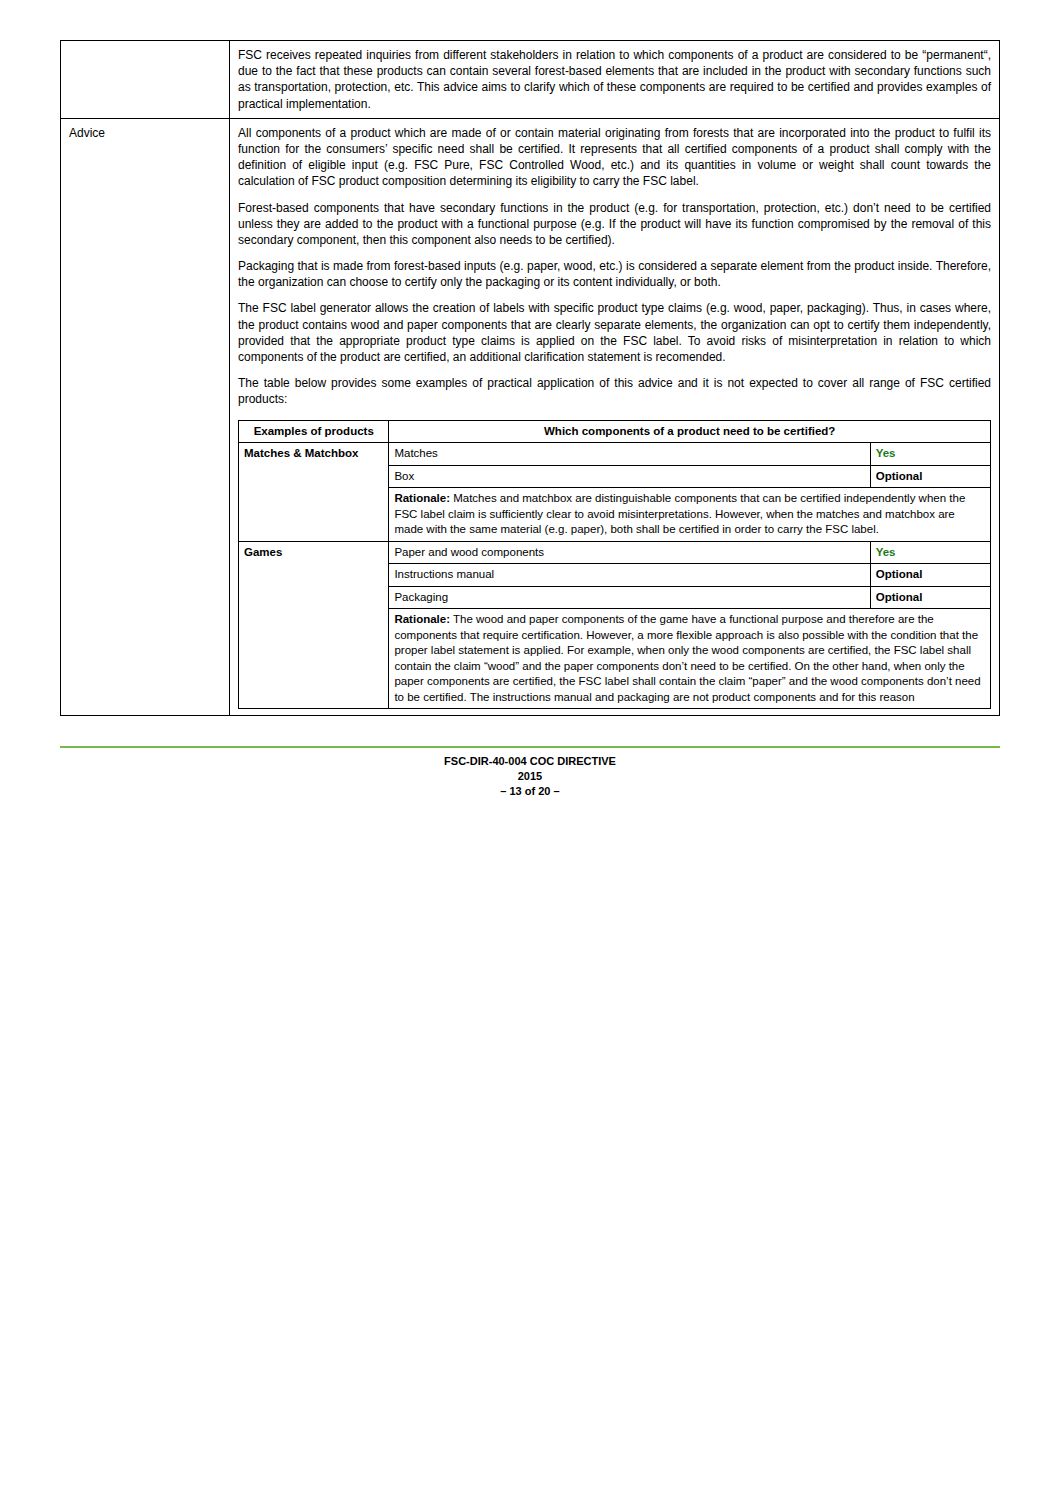| | FSC receives repeated inquiries from different stakeholders in relation to which components of a product are considered to be “permanent“, due to the fact that these products can contain several forest-based elements that are included in the product with secondary functions such as transportation, protection, etc. This advice aims to clarify which of these components are required to be certified and provides examples of practical implementation. |
| Advice | All components of a product which are made of or contain material originating from forests that are incorporated into the product to fulfil its function for the consumers’ specific need shall be certified. It represents that all certified components of a product shall comply with the definition of eligible input (e.g. FSC Pure, FSC Controlled Wood, etc.) and its quantities in volume or weight shall count towards the calculation of FSC product composition determining its eligibility to carry the FSC label. Forest-based components that have secondary functions in the product (e.g. for transportation, protection, etc.) don’t need to be certified unless they are added to the product with a functional purpose (e.g. If the product will have its function compromised by the removal of this secondary component, then this component also needs to be certified). Packaging that is made from forest-based inputs (e.g. paper, wood, etc.) is considered a separate element from the product inside. Therefore, the organization can choose to certify only the packaging or its content individually, or both. The FSC label generator allows the creation of labels with specific product type claims (e.g. wood, paper, packaging). Thus, in cases where, the product contains wood and paper components that are clearly separate elements, the organization can opt to certify them independently, provided that the appropriate product type claims is applied on the FSC label. To avoid risks of misinterpretation in relation to which components of the product are certified, an additional clarification statement is recomended. The table below provides some examples of practical application of this advice and it is not expected to cover all range of FSC certified products: / Examples of products / Which components of a product need to be certified? / / --- / --- / / Matches & Matchbox / Matches / Yes / / Box / Optional / / Rationale: Matches and matchbox are distinguishable components that can be certified independently when the FSC label claim is sufficiently clear to avoid misinterpretations. However, when the matches and matchbox are made with the same material (e.g. paper), both shall be certified in order to carry the FSC label. / / Games / Paper and wood components / Yes / / Instructions manual / Optional / / Packaging / Optional / / Rationale: The wood and paper components of the game have a functional purpose and therefore are the components that require certification. However, a more flexible approach is also possible with the condition that the proper label statement is applied. For example, when only the wood components are certified, the FSC label shall contain the claim “wood” and the paper components don’t need to be certified. On the other hand, when only the paper components are certified, the FSC label shall contain the claim “paper” and the wood components don’t need to be certified. The instructions manual and packaging are not product components and for this reason / |
FSC-DIR-40-004 COC DIRECTIVE
2015
– 13 of 20 –